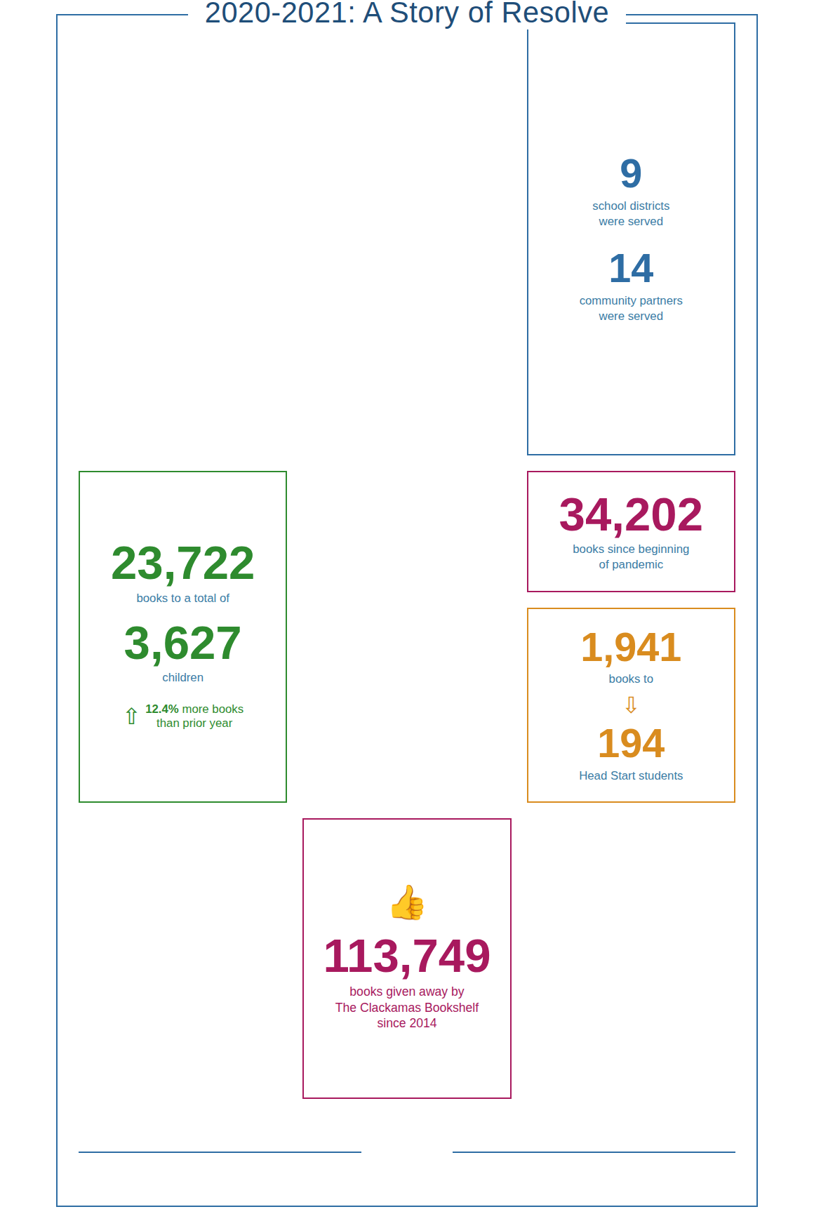2020-2021: A Story of Resolve
9
school districts
were served
14
community partners
were served
23,722
books to a total of
3,627
children
⇧ 12.4% more books
than prior year
34,202
books since beginning
of pandemic
1,941
books to
⇩
194
Head Start students
👍
113,749
books given away by
The Clackamas Bookshelf
since 2014